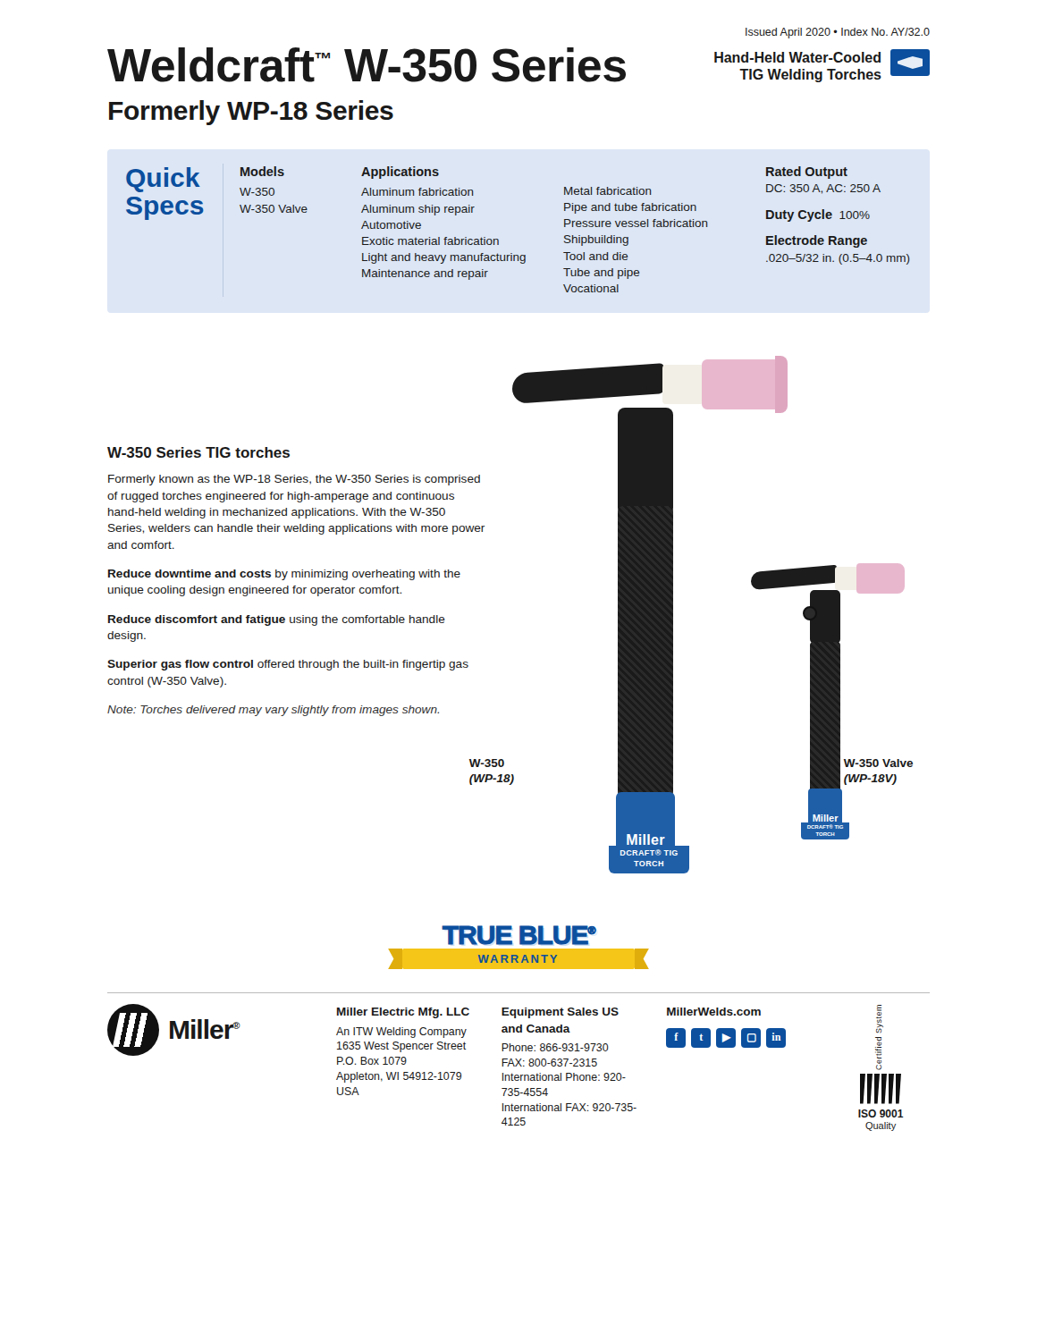Issued April 2020 • Index No. AY/32.0
Weldcraft™ W-350 Series
Formerly WP-18 Series
Hand-Held Water-Cooled
TIG Welding Torches
Quick
Specs
Models
W-350
W-350 Valve
Applications
Aluminum fabrication
Aluminum ship repair
Automotive
Exotic material fabrication
Light and heavy manufacturing
Maintenance and repair
Metal fabrication
Pipe and tube fabrication
Pressure vessel fabrication
Shipbuilding
Tool and die
Tube and pipe
Vocational
Rated Output DC: 350 A, AC: 250 A
Duty Cycle 100%
Electrode Range.020–5/32 in. (0.5–4.0 mm)
W-350 Series TIG torches
Formerly known as the WP-18 Series, the W-350 Series is comprised of rugged torches engineered for high-amperage and continuous hand-held welding in mechanized applications. With the W-350 Series, welders can handle their welding applications with more power and comfort.
Reduce downtime and costs by minimizing overheating with the unique cooling design engineered for operator comfort.
Reduce discomfort and fatigue using the comfortable handle design.
Superior gas flow control offered through the built-in fingertip gas control (W-350 Valve).
Note: Torches delivered may vary slightly from images shown.
Miller
DCRAFT® TIG TORCH
Miller
DCRAFT® TIG TORCH
W-350
(WP-18)
W-350 Valve
(WP-18V)
TRUE BLUE®
WARRANTY
Miller®
Miller Electric Mfg. LLC
An ITW Welding Company
1635 West Spencer Street
P.O. Box 1079
Appleton, WI 54912-1079 USA
Equipment Sales US and Canada
Phone: 866-931-9730
FAX: 800-637-2315
International Phone: 920-735-4554
International FAX: 920-735-4125
MillerWelds.com
Certified System
ISO 9001 Quality